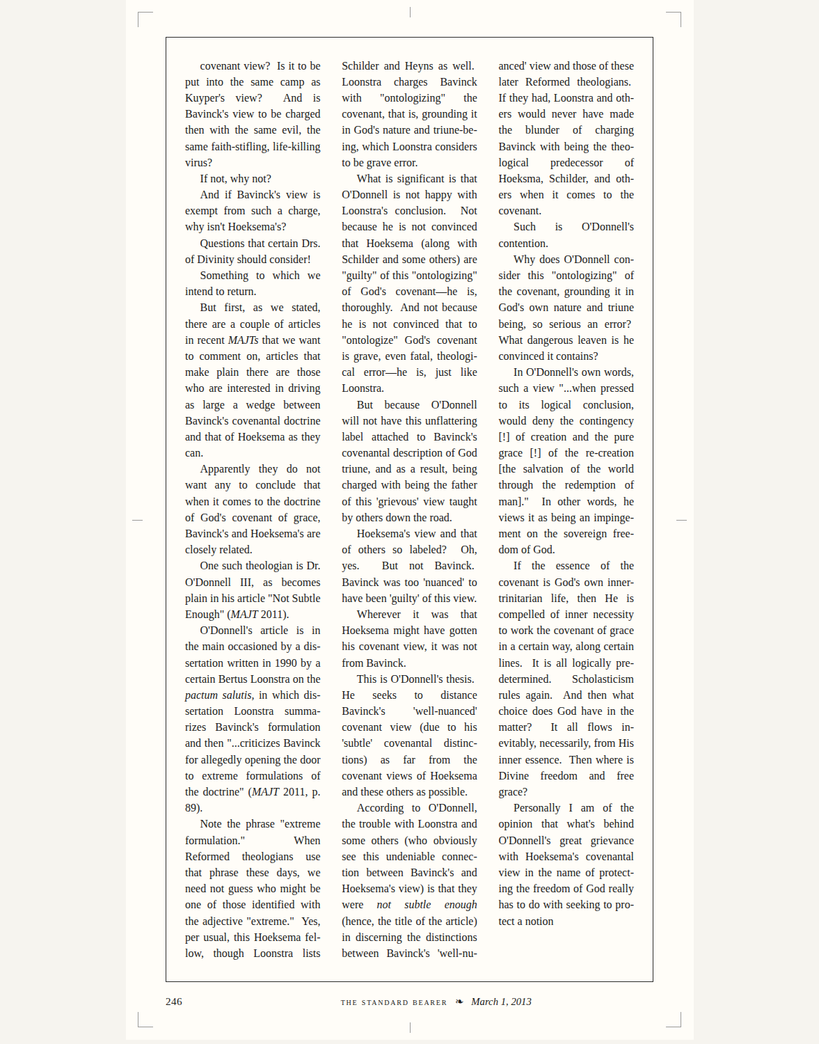covenant view? Is it to be put into the same camp as Kuyper's view? And is Bavinck's view to be charged then with the same evil, the same faith-stifling, life-killing virus?
If not, why not?
And if Bavinck's view is exempt from such a charge, why isn't Hoeksema's?
Questions that certain Drs. of Divinity should consider!
Something to which we intend to return.
But first, as we stated, there are a couple of articles in recent MAJTs that we want to comment on, articles that make plain there are those who are interested in driving as large a wedge between Bavinck's covenantal doctrine and that of Hoeksema as they can.
Apparently they do not want any to conclude that when it comes to the doctrine of God's covenant of grace, Bavinck's and Hoeksema's are closely related.
One such theologian is Dr. O'Donnell III, as becomes plain in his article "Not Subtle Enough" (MAJT 2011).
O'Donnell's article is in the main occasioned by a dissertation written in 1990 by a certain Bertus Loonstra on the pactum salutis, in which dissertation Loonstra summarizes Bavinck's formulation and then "...criticizes Bavinck for allegedly opening the door to extreme formulations of the doctrine" (MAJT 2011, p. 89).
Note the phrase "extreme formulation." When Reformed theologians use that phrase these days, we need not guess who might be one of those identified with the adjective "extreme." Yes, per usual, this Hoeksema fellow, though Loonstra lists Schilder and Heyns as well. Loonstra charges Bavinck with "ontologizing" the covenant, that is, grounding it in God's nature and triune-being, which Loonstra considers to be grave error.
What is significant is that O'Donnell is not happy with Loonstra's conclusion. Not because he is not convinced that Hoeksema (along with Schilder and some others) are "guilty" of this "ontologizing" of God's covenant—he is, thoroughly. And not because he is not convinced that to "ontologize" God's covenant is grave, even fatal, theological error—he is, just like Loonstra.
But because O'Donnell will not have this unflattering label attached to Bavinck's covenantal description of God triune, and as a result, being charged with being the father of this 'grievous' view taught by others down the road.
Hoeksema's view and that of others so labeled? Oh, yes. But not Bavinck. Bavinck was too 'nuanced' to have been 'guilty' of this view.
Wherever it was that Hoeksema might have gotten his covenant view, it was not from Bavinck.
This is O'Donnell's thesis. He seeks to distance Bavinck's 'well-nuanced' covenant view (due to his 'subtle' covenantal distinctions) as far from the covenant views of Hoeksema and these others as possible.
According to O'Donnell, the trouble with Loonstra and some others (who obviously see this undeniable connection between Bavinck's and Hoeksema's view) is that they were not subtle enough (hence, the title of the article) in discerning the distinctions between Bavinck's 'well-nuanced' view and those of these later Reformed theologians. If they had, Loonstra and others would never have made the blunder of charging Bavinck with being the theological predecessor of Hoeksma, Schilder, and others when it comes to the covenant.
Such is O'Donnell's contention.
Why does O'Donnell consider this "ontologizing" of the covenant, grounding it in God's own nature and triune being, so serious an error? What dangerous leaven is he convinced it contains?
In O'Donnell's own words, such a view "...when pressed to its logical conclusion, would deny the contingency [!] of creation and the pure grace [!] of the re-creation [the salvation of the world through the redemption of man]." In other words, he views it as being an impingement on the sovereign freedom of God.
If the essence of the covenant is God's own inner-trinitarian life, then He is compelled of inner necessity to work the covenant of grace in a certain way, along certain lines. It is all logically pre-determined. Scholasticism rules again. And then what choice does God have in the matter? It all flows inevitably, necessarily, from His inner essence. Then where is Divine freedom and free grace?
Personally I am of the opinion that what's behind O'Donnell's great grievance with Hoeksema's covenantal view in the name of protecting the freedom of God really has to do with seeking to protect a notion
246
the standard bearer ❧ March 1, 2013